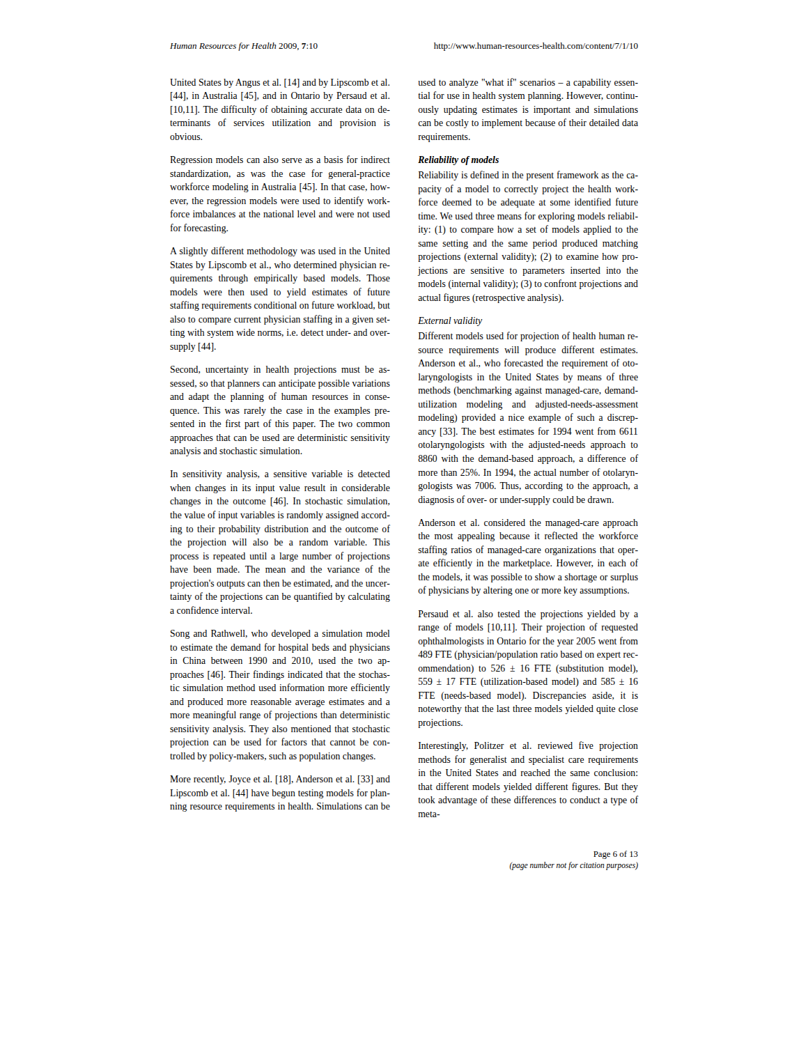Human Resources for Health 2009, 7:10
http://www.human-resources-health.com/content/7/1/10
United States by Angus et al. [14] and by Lipscomb et al. [44], in Australia [45], and in Ontario by Persaud et al. [10,11]. The difficulty of obtaining accurate data on determinants of services utilization and provision is obvious.
Regression models can also serve as a basis for indirect standardization, as was the case for general-practice workforce modeling in Australia [45]. In that case, however, the regression models were used to identify workforce imbalances at the national level and were not used for forecasting.
A slightly different methodology was used in the United States by Lipscomb et al., who determined physician requirements through empirically based models. Those models were then used to yield estimates of future staffing requirements conditional on future workload, but also to compare current physician staffing in a given setting with system wide norms, i.e. detect under- and over-supply [44].
Second, uncertainty in health projections must be assessed, so that planners can anticipate possible variations and adapt the planning of human resources in consequence. This was rarely the case in the examples presented in the first part of this paper. The two common approaches that can be used are deterministic sensitivity analysis and stochastic simulation.
In sensitivity analysis, a sensitive variable is detected when changes in its input value result in considerable changes in the outcome [46]. In stochastic simulation, the value of input variables is randomly assigned according to their probability distribution and the outcome of the projection will also be a random variable. This process is repeated until a large number of projections have been made. The mean and the variance of the projection's outputs can then be estimated, and the uncertainty of the projections can be quantified by calculating a confidence interval.
Song and Rathwell, who developed a simulation model to estimate the demand for hospital beds and physicians in China between 1990 and 2010, used the two approaches [46]. Their findings indicated that the stochastic simulation method used information more efficiently and produced more reasonable average estimates and a more meaningful range of projections than deterministic sensitivity analysis. They also mentioned that stochastic projection can be used for factors that cannot be controlled by policy-makers, such as population changes.
More recently, Joyce et al. [18], Anderson et al. [33] and Lipscomb et al. [44] have begun testing models for planning resource requirements in health. Simulations can be used to analyze "what if" scenarios – a capability essential for use in health system planning. However, continuously updating estimates is important and simulations can be costly to implement because of their detailed data requirements.
Reliability of models
Reliability is defined in the present framework as the capacity of a model to correctly project the health workforce deemed to be adequate at some identified future time. We used three means for exploring models reliability: (1) to compare how a set of models applied to the same setting and the same period produced matching projections (external validity); (2) to examine how projections are sensitive to parameters inserted into the models (internal validity); (3) to confront projections and actual figures (retrospective analysis).
External validity
Different models used for projection of health human resource requirements will produce different estimates. Anderson et al., who forecasted the requirement of otolaryngologists in the United States by means of three methods (benchmarking against managed-care, demand-utilization modeling and adjusted-needs-assessment modeling) provided a nice example of such a discrepancy [33]. The best estimates for 1994 went from 6611 otolaryngologists with the adjusted-needs approach to 8860 with the demand-based approach, a difference of more than 25%. In 1994, the actual number of otolaryngologists was 7006. Thus, according to the approach, a diagnosis of over- or under-supply could be drawn.
Anderson et al. considered the managed-care approach the most appealing because it reflected the workforce staffing ratios of managed-care organizations that operate efficiently in the marketplace. However, in each of the models, it was possible to show a shortage or surplus of physicians by altering one or more key assumptions.
Persaud et al. also tested the projections yielded by a range of models [10,11]. Their projection of requested ophthalmologists in Ontario for the year 2005 went from 489 FTE (physician/population ratio based on expert recommendation) to 526 ± 16 FTE (substitution model), 559 ± 17 FTE (utilization-based model) and 585 ± 16 FTE (needs-based model). Discrepancies aside, it is noteworthy that the last three models yielded quite close projections.
Interestingly, Politzer et al. reviewed five projection methods for generalist and specialist care requirements in the United States and reached the same conclusion: that different models yielded different figures. But they took advantage of these differences to conduct a type of meta-
Page 6 of 13
(page number not for citation purposes)